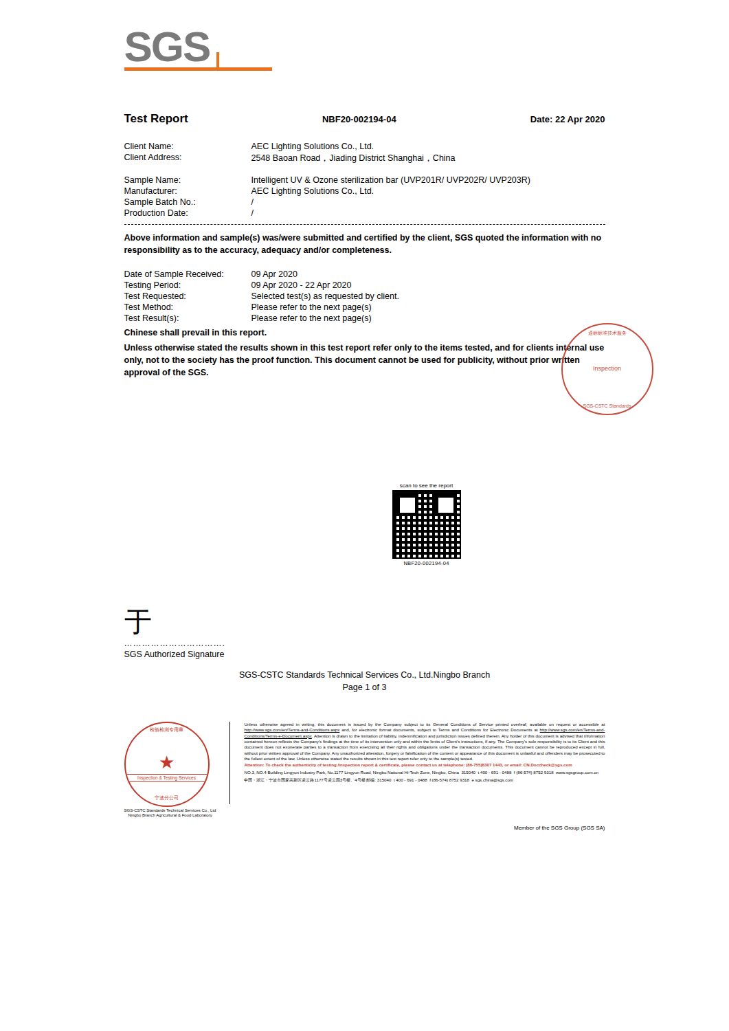SGS
Test Report NBF20-002194-04 Date: 22 Apr 2020
| Client Name: | AEC Lighting Solutions Co., Ltd. |
| Client Address: | 2548 Baoan Road，Jiading District Shanghai，China |
| Sample Name: | Intelligent UV & Ozone sterilization bar (UVP201R/ UVP202R/ UVP203R) |
| Manufacturer: | AEC Lighting Solutions Co., Ltd. |
| Sample Batch No.: | / |
| Production Date: | / |
Above information and sample(s) was/were submitted and certified by the client, SGS quoted the information with no responsibility as to the accuracy, adequacy and/or completeness.
| Date of Sample Received: | 09 Apr 2020 |
| Testing Period: | 09 Apr 2020 - 22 Apr 2020 |
| Test Requested: | Selected test(s) as requested by client. |
| Test Method: | Please refer to the next page(s) |
| Test Result(s): | Please refer to the next page(s) |
Chinese shall prevail in this report.
Unless otherwise stated the results shown in this test report refer only to the items tested, and for clients internal use only, not to the society has the proof function. This document cannot be used for publicity, without prior written approval of the SGS.
通标标准技术服务
Inspection
SGS-CSTC Standards
scan to see the report
NBF20-002194-04
于
…………………………….
SGS Authorized Signature
SGS-CSTC Standards Technical Services Co., Ltd.Ningbo Branch
Page 1 of 3
检验检测专用章
★
Inspection & Testing Services
宁波分公司
SGS-CSTC Standards Technical Services Co., Ltd
Ningbo Branch Agricultural & Food Laboratory
Unless otherwise agreed in writing, this document is issued by the Company subject to its General Conditions of Service printed overleaf, available on request or accessible at http://www.sgs.com/en/Terms-and-Conditions.aspx and, for electronic format documents, subject to Terms and Conditions for Electronic Documents at http://www.sgs.com/en/Terms-and-Conditions/Terms-e-Document.aspx. Attention is drawn to the limitation of liability, indemnification and jurisdiction issues defined therein. Any holder of this document is advised that information contained hereon reflects the Company's findings at the time of its intervention only and within the limits of Client's instructions, if any. The Company's sole responsibility is to its Client and this document does not exonerate parties to a transaction from exercising all their rights and obligations under the transaction documents. This document cannot be reproduced except in full, without prior written approval of the Company. Any unauthorized alteration, forgery or falsification of the content or appearance of this document is unlawful and offenders may be prosecuted to the fullest extent of the law. Unless otherwise stated the results shown in this test report refer only to the sample(s) tested.
Attention: To check the authenticity of testing /inspection report & certificate, please contact us at telephone: (86-755)8307 1443, or email: CN.Doccheck@sgs.com
NO.3, NO.4 Building Lingyun Industry Park, No.1177 Lingyun Road, Ningbo National Hi-Tech Zone, Ningbo, China 315040 t 400 - 691 - 0488 f (86-574) 8752 9318 www.sgsgroup.com.cn
中国・浙江・宁波市国家高新区凌云路1177号凌云园3号楼、4号楼 邮编: 315040 t 400 - 691 - 0488 f (86-574) 8752 9318 e sgs.china@sgs.com
Member of the SGS Group (SGS SA)